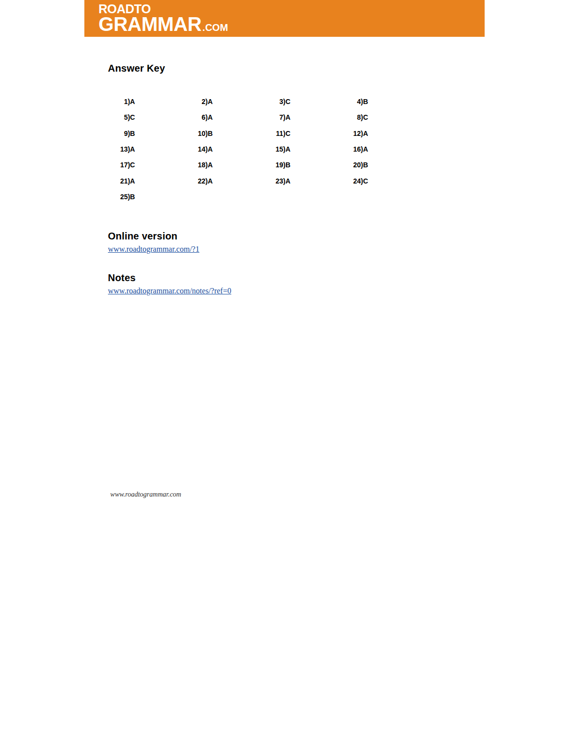RoadTo
Grammar.com
Answer Key
| 1) | A | 2) | A | 3) | C | 4) | B |
| 5) | C | 6) | A | 7) | A | 8) | C |
| 9) | B | 10) | B | 11) | C | 12) | A |
| 13) | A | 14) | A | 15) | A | 16) | A |
| 17) | C | 18) | A | 19) | B | 20) | B |
| 21) | A | 22) | A | 23) | A | 24) | C |
| 25) | B | | | | | | |
Online version
www.roadtogrammar.com/?1
Notes
www.roadtogrammar.com/notes/?ref=0
www.roadtogrammar.com